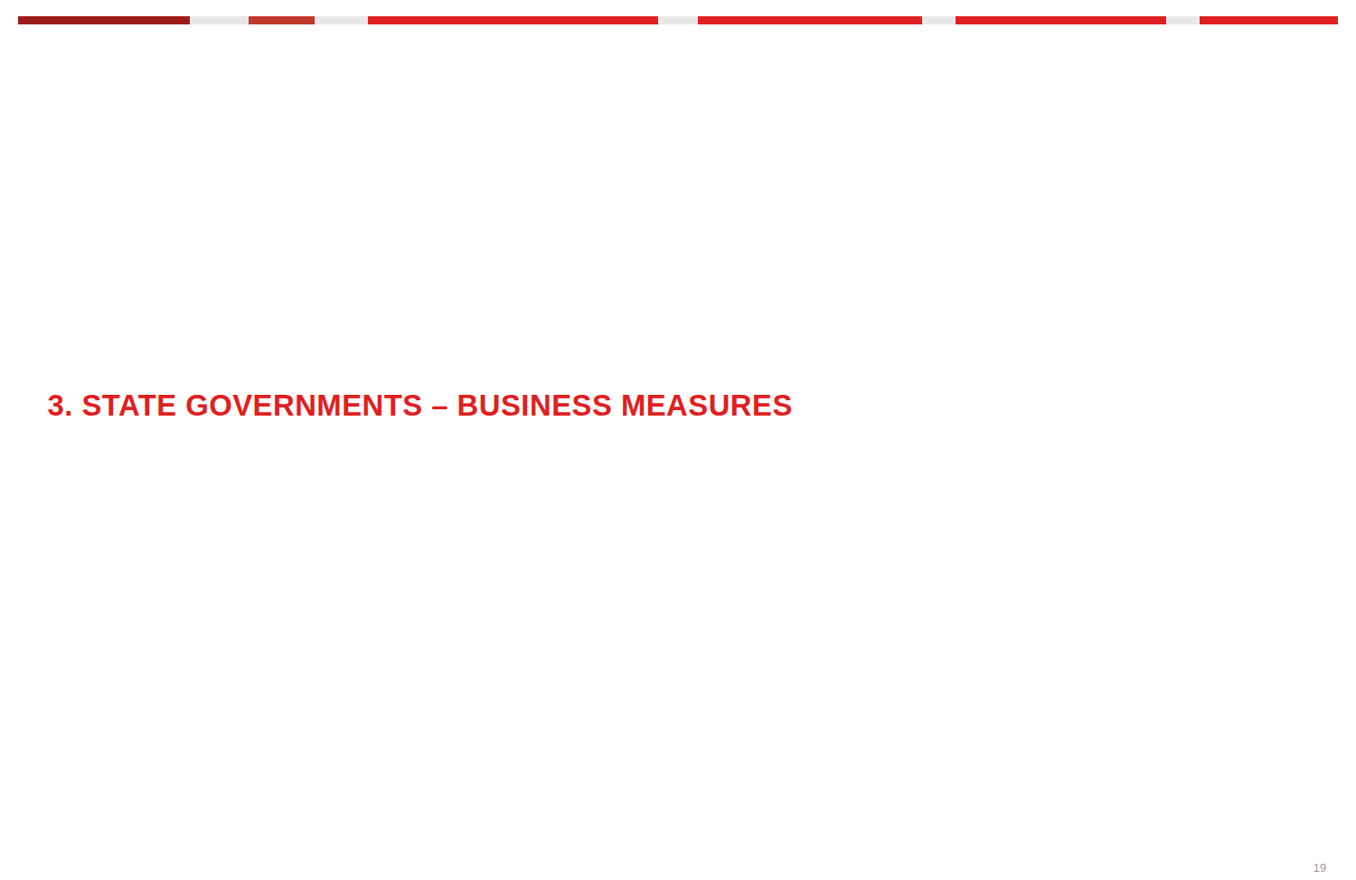3. STATE GOVERNMENTS – BUSINESS MEASURES
19